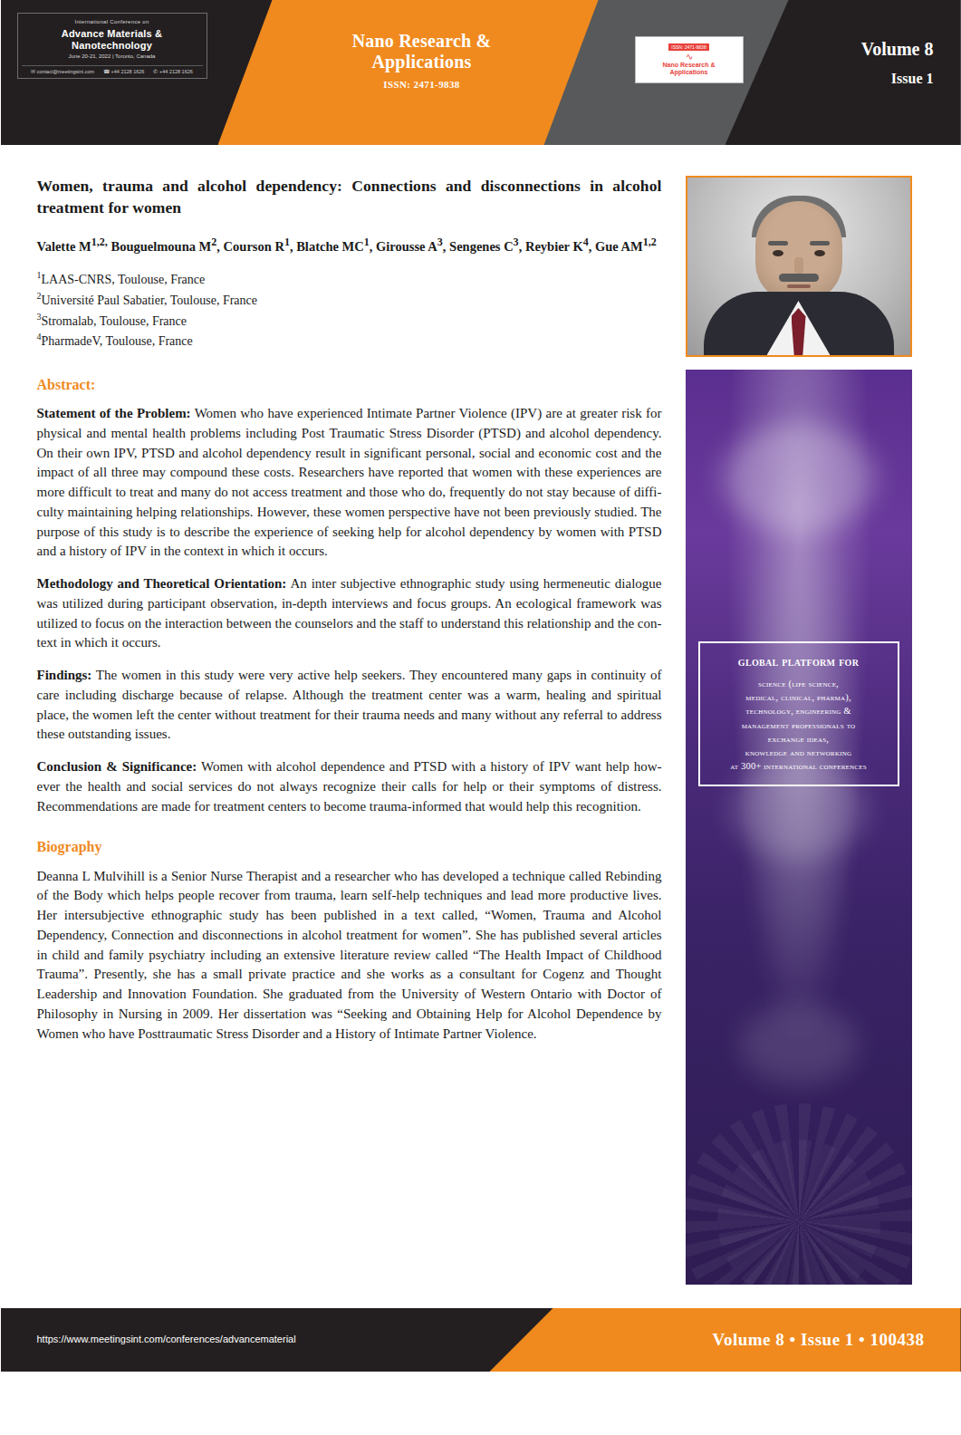International Conference on
Advance Materials & Nanotechnology
June 20-21, 2022 | Toronto, Canada
✉ contact@meetingsint.com ☎ +44 2128 1626 ✆ +44 2128 1626
Nano Research &
Applications
ISSN: 2471-9838
ISSN: 2471-9838
∿
Nano Research &
Applications
Volume 8
Issue 1
Women, trauma and alcohol dependency: Connections and disconnections in alcohol treatment for women
Valette M1,2, Bouguelmouna M2, Courson R1, Blatche MC1, Girousse A3, Sengenes C3, Reybier K4, Gue AM1,2
1LAAS-CNRS, Toulouse, France
2Université Paul Sabatier, Toulouse, France
3Stromalab, Toulouse, France
4PharmadeV, Toulouse, France
Abstract:
Statement of the Problem: Women who have experienced Intimate Partner Violence (IPV) are at greater risk for physical and mental health problems including Post Traumatic Stress Disorder (PTSD) and alcohol dependency. On their own IPV, PTSD and alcohol dependency result in significant personal, social and economic cost and the impact of all three may compound these costs. Researchers have reported that women with these experiences are more difficult to treat and many do not access treatment and those who do, frequently do not stay because of difficulty maintaining helping relationships. However, these women perspective have not been previously studied. The purpose of this study is to describe the experience of seeking help for alcohol dependency by women with PTSD and a history of IPV in the context in which it occurs.
Methodology and Theoretical Orientation: An inter subjective ethnographic study using hermeneutic dialogue was utilized during participant observation, in-depth interviews and focus groups. An ecological framework was utilized to focus on the interaction between the counselors and the staff to understand this relationship and the context in which it occurs.
Findings: The women in this study were very active help seekers. They encountered many gaps in continuity of care including discharge because of relapse. Although the treatment center was a warm, healing and spiritual place, the women left the center without treatment for their trauma needs and many without any referral to address these outstanding issues.
Conclusion & Significance: Women with alcohol dependence and PTSD with a history of IPV want help however the health and social services do not always recognize their calls for help or their symptoms of distress. Recommendations are made for treatment centers to become trauma-informed that would help this recognition.
Biography
Deanna L Mulvihill is a Senior Nurse Therapist and a researcher who has developed a technique called Rebinding of the Body which helps people recover from trauma, learn self-help techniques and lead more productive lives. Her intersubjective ethnographic study has been published in a text called, “Women, Trauma and Alcohol Dependency, Connection and disconnections in alcohol treatment for women”. She has published several articles in child and family psychiatry including an extensive literature review called “The Health Impact of Childhood Trauma”. Presently, she has a small private practice and she works as a consultant for Cogenz and Thought Leadership and Innovation Foundation. She graduated from the University of Western Ontario with Doctor of Philosophy in Nursing in 2009. Her dissertation was “Seeking and Obtaining Help for Alcohol Dependence by Women who have Posttraumatic Stress Disorder and a History of Intimate Partner Violence.
Global Platform For
Science (Life Science,
Medical, Clinical, Pharma),
Technology, Engineering &
Management Professionals To
Exchange Ideas,
Knowledge And Networking
At 300+ International Conferences
https://www.meetingsint.com/conferences/advancematerial
Volume 8 • Issue 1 • 100438